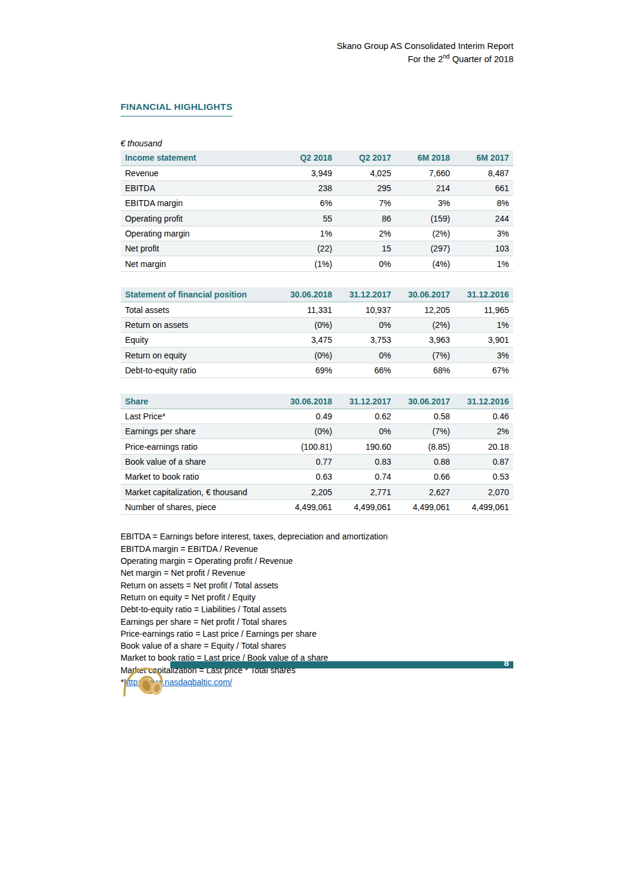Skano Group AS Consolidated Interim Report
For the 2nd Quarter of 2018
FINANCIAL HIGHLIGHTS
€ thousand
| Income statement | Q2 2018 | Q2 2017 | 6M 2018 | 6M 2017 |
| --- | --- | --- | --- | --- |
| Revenue | 3,949 | 4,025 | 7,660 | 8,487 |
| EBITDA | 238 | 295 | 214 | 661 |
| EBITDA margin | 6% | 7% | 3% | 8% |
| Operating profit | 55 | 86 | (159) | 244 |
| Operating margin | 1% | 2% | (2%) | 3% |
| Net profit | (22) | 15 | (297) | 103 |
| Net margin | (1%) | 0% | (4%) | 1% |
| Statement of financial position | 30.06.2018 | 31.12.2017 | 30.06.2017 | 31.12.2016 |
| --- | --- | --- | --- | --- |
| Total assets | 11,331 | 10,937 | 12,205 | 11,965 |
| Return on assets | (0%) | 0% | (2%) | 1% |
| Equity | 3,475 | 3,753 | 3,963 | 3,901 |
| Return on equity | (0%) | 0% | (7%) | 3% |
| Debt-to-equity ratio | 69% | 66% | 68% | 67% |
| Share | 30.06.2018 | 31.12.2017 | 30.06.2017 | 31.12.2016 |
| --- | --- | --- | --- | --- |
| Last Price* | 0.49 | 0.62 | 0.58 | 0.46 |
| Earnings per share | (0%) | 0% | (7%) | 2% |
| Price-earnings ratio | (100.81) | 190.60 | (8.85) | 20.18 |
| Book value of a share | 0.77 | 0.83 | 0.88 | 0.87 |
| Market to book ratio | 0.63 | 0.74 | 0.66 | 0.53 |
| Market capitalization, € thousand | 2,205 | 2,771 | 2,627 | 2,070 |
| Number of shares, piece | 4,499,061 | 4,499,061 | 4,499,061 | 4,499,061 |
EBITDA = Earnings before interest, taxes, depreciation and amortization
EBITDA margin = EBITDA / Revenue
Operating margin = Operating profit / Revenue
Net margin = Net profit / Revenue
Return on assets = Net profit / Total assets
Return on equity = Net profit / Equity
Debt-to-equity ratio = Liabilities / Total assets
Earnings per share = Net profit / Total shares
Price-earnings ratio = Last price / Earnings per share
Book value of a share = Equity / Total shares
Market to book ratio = Last price / Book value of a share
Market capitalization = Last price * Total shares
*http://www.nasdaqbaltic.com/
8